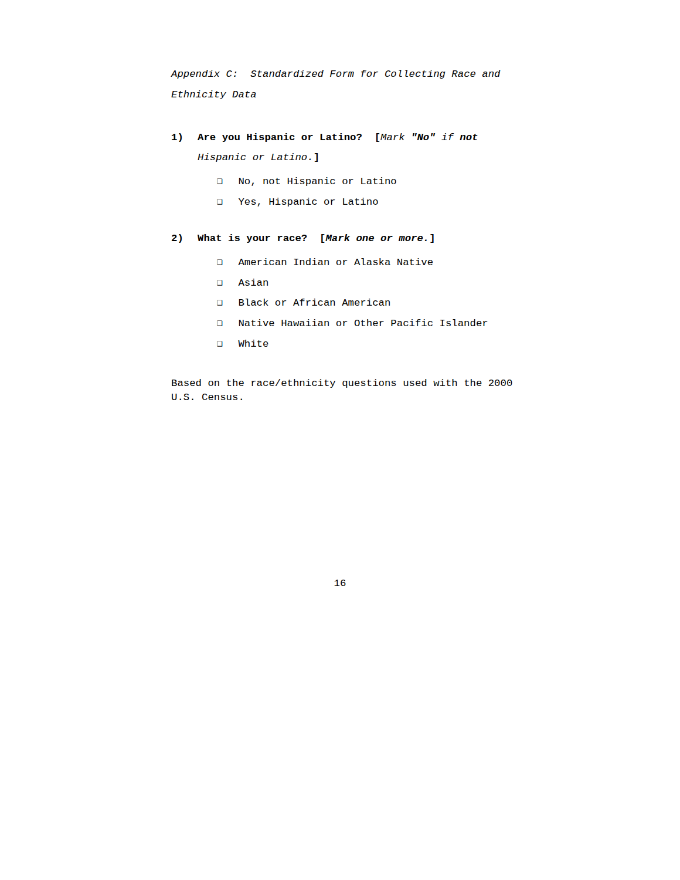Appendix C: Standardized Form for Collecting Race and Ethnicity Data
Are you Hispanic or Latino? [Mark "No" if not Hispanic or Latino.]
No, not Hispanic or Latino
Yes, Hispanic or Latino
What is your race? [Mark one or more.]
American Indian or Alaska Native
Asian
Black or African American
Native Hawaiian or Other Pacific Islander
White
Based on the race/ethnicity questions used with the 2000 U.S. Census.
16